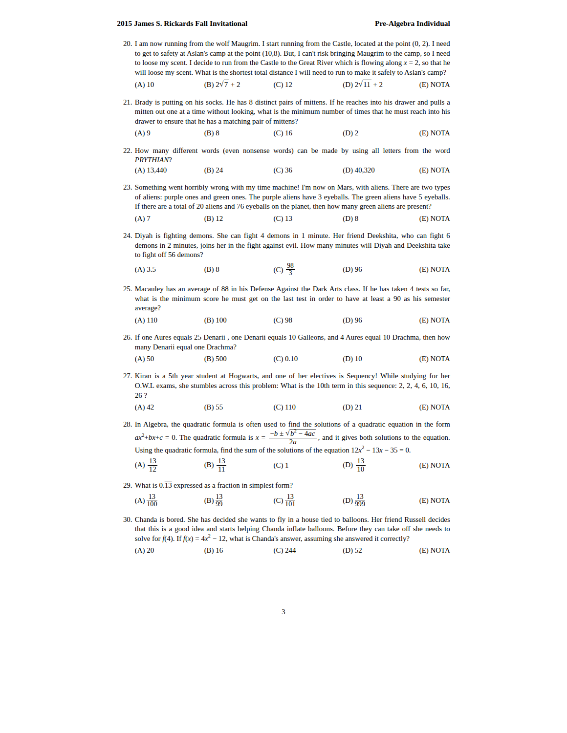2015 James S. Rickards Fall Invitational
Pre-Algebra Individual
20.
I am now running from the wolf Maugrim. I start running from the Castle, located at the point (0, 2). I need to get to safety at Aslan's camp at the point (10,8). But, I can't risk bringing Maugrim to the camp, so I need to loose my scent. I decide to run from the Castle to the Great River which is flowing along x = 2, so that he will loose my scent. What is the shortest total distance I will need to run to make it safely to Aslan's camp?
(A) 10 (B) 27 + 2 (C) 12 (D) 211 + 2 (E) NOTA
21.
Brady is putting on his socks. He has 8 distinct pairs of mittens. If he reaches into his drawer and pulls a mitten out one at a time without looking, what is the minimum number of times that he must reach into his drawer to ensure that he has a matching pair of mittens?
(A) 9 (B) 8 (C) 16 (D) 2 (E) NOTA
22.
How many different words (even nonsense words) can be made by using all letters from the word PRYTHIAN?
(A) 13,440 (B) 24 (C) 36 (D) 40,320 (E) NOTA
23.
Something went horribly wrong with my time machine! I'm now on Mars, with aliens. There are two types of aliens: purple ones and green ones. The purple aliens have 3 eyeballs. The green aliens have 5 eyeballs. If there are a total of 20 aliens and 76 eyeballs on the planet, then how many green aliens are present?
(A) 7 (B) 12 (C) 13 (D) 8 (E) NOTA
24.
Diyah is fighting demons. She can fight 4 demons in 1 minute. Her friend Deekshita, who can fight 6 demons in 2 minutes, joins her in the fight against evil. How many minutes will Diyah and Deekshita take to fight off 56 demons?
(A) 3.5 (B) 8 (C) 983 (D) 96 (E) NOTA
25.
Macauley has an average of 88 in his Defense Against the Dark Arts class. If he has taken 4 tests so far, what is the minimum score he must get on the last test in order to have at least a 90 as his semester average?
(A) 110 (B) 100 (C) 98 (D) 96 (E) NOTA
26.
If one Aures equals 25 Denarii , one Denarii equals 10 Galleons, and 4 Aures equal 10 Drachma, then how many Denarii equal one Drachma?
(A) 50 (B) 500 (C) 0.10 (D) 10 (E) NOTA
27.
Kiran is a 5th year student at Hogwarts, and one of her electives is Sequency! While studying for her O.W.L exams, she stumbles across this problem: What is the 10th term in this sequence: 2, 2, 4, 6, 10, 16, 26 ?
(A) 42 (B) 55 (C) 110 (D) 21 (E) NOTA
28.
In Algebra, the quadratic formula is often used to find the solutions of a quadratic equation in the form ax2+bx+c = 0. The quadratic formula is x = −b ± b2 − 4ac 2a, and it gives both solutions to the equation. Using the quadratic formula, find the sum of the solutions of the equation 12x2 − 13x − 35 = 0.
(A) 1312 (B) 1311 (C) 1 (D) 1310 (E) NOTA
29.
What is 0.13 expressed as a fraction in simplest form?
(A) 13100 (B) 1399 (C) 13101 (D) 13999 (E) NOTA
30.
Chanda is bored. She has decided she wants to fly in a house tied to balloons. Her friend Russell decides that this is a good idea and starts helping Chanda inflate balloons. Before they can take off she needs to solve for f(4). If f(x) = 4x2 − 12, what is Chanda's answer, assuming she answered it correctly?
(A) 20 (B) 16 (C) 244 (D) 52 (E) NOTA
3